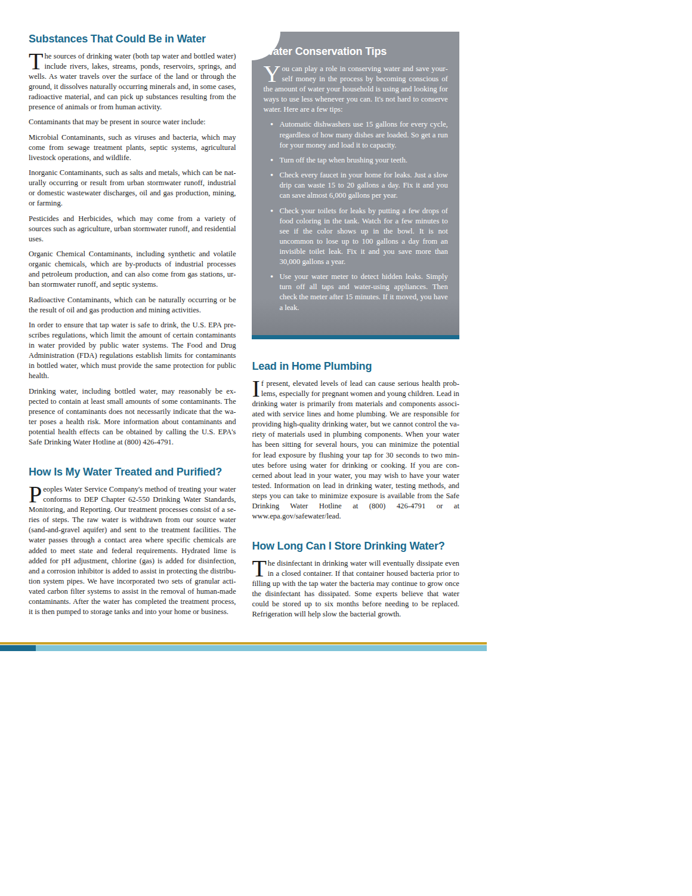Substances That Could Be in Water
The sources of drinking water (both tap water and bottled water) include rivers, lakes, streams, ponds, reservoirs, springs, and wells. As water travels over the surface of the land or through the ground, it dissolves naturally occurring minerals and, in some cases, radioactive material, and can pick up substances resulting from the presence of animals or from human activity.
Contaminants that may be present in source water include:
Microbial Contaminants, such as viruses and bacteria, which may come from sewage treatment plants, septic systems, agricultural livestock operations, and wildlife.
Inorganic Contaminants, such as salts and metals, which can be naturally occurring or result from urban stormwater runoff, industrial or domestic wastewater discharges, oil and gas production, mining, or farming.
Pesticides and Herbicides, which may come from a variety of sources such as agriculture, urban stormwater runoff, and residential uses.
Organic Chemical Contaminants, including synthetic and volatile organic chemicals, which are by-products of industrial processes and petroleum production, and can also come from gas stations, urban stormwater runoff, and septic systems.
Radioactive Contaminants, which can be naturally occurring or be the result of oil and gas production and mining activities.
In order to ensure that tap water is safe to drink, the U.S. EPA prescribes regulations, which limit the amount of certain contaminants in water provided by public water systems. The Food and Drug Administration (FDA) regulations establish limits for contaminants in bottled water, which must provide the same protection for public health.
Drinking water, including bottled water, may reasonably be expected to contain at least small amounts of some contaminants. The presence of contaminants does not necessarily indicate that the water poses a health risk. More information about contaminants and potential health effects can be obtained by calling the U.S. EPA's Safe Drinking Water Hotline at (800) 426-4791.
How Is My Water Treated and Purified?
Peoples Water Service Company's method of treating your water conforms to DEP Chapter 62-550 Drinking Water Standards, Monitoring, and Reporting. Our treatment processes consist of a series of steps. The raw water is withdrawn from our source water (sand-and-gravel aquifer) and sent to the treatment facilities. The water passes through a contact area where specific chemicals are added to meet state and federal requirements. Hydrated lime is added for pH adjustment, chlorine (gas) is added for disinfection, and a corrosion inhibitor is added to assist in protecting the distribution system pipes. We have incorporated two sets of granular activated carbon filter systems to assist in the removal of human-made contaminants. After the water has completed the treatment process, it is then pumped to storage tanks and into your home or business.
Water Conservation Tips
You can play a role in conserving water and save yourself money in the process by becoming conscious of the amount of water your household is using and looking for ways to use less whenever you can. It's not hard to conserve water. Here are a few tips:
Automatic dishwashers use 15 gallons for every cycle, regardless of how many dishes are loaded. So get a run for your money and load it to capacity.
Turn off the tap when brushing your teeth.
Check every faucet in your home for leaks. Just a slow drip can waste 15 to 20 gallons a day. Fix it and you can save almost 6,000 gallons per year.
Check your toilets for leaks by putting a few drops of food coloring in the tank. Watch for a few minutes to see if the color shows up in the bowl. It is not uncommon to lose up to 100 gallons a day from an invisible toilet leak. Fix it and you save more than 30,000 gallons a year.
Use your water meter to detect hidden leaks. Simply turn off all taps and water-using appliances. Then check the meter after 15 minutes. If it moved, you have a leak.
Lead in Home Plumbing
If present, elevated levels of lead can cause serious health problems, especially for pregnant women and young children. Lead in drinking water is primarily from materials and components associated with service lines and home plumbing. We are responsible for providing high-quality drinking water, but we cannot control the variety of materials used in plumbing components. When your water has been sitting for several hours, you can minimize the potential for lead exposure by flushing your tap for 30 seconds to two minutes before using water for drinking or cooking. If you are concerned about lead in your water, you may wish to have your water tested. Information on lead in drinking water, testing methods, and steps you can take to minimize exposure is available from the Safe Drinking Water Hotline at (800) 426-4791 or at www.epa.gov/safewater/lead.
How Long Can I Store Drinking Water?
The disinfectant in drinking water will eventually dissipate even in a closed container. If that container housed bacteria prior to filling up with the tap water the bacteria may continue to grow once the disinfectant has dissipated. Some experts believe that water could be stored up to six months before needing to be replaced. Refrigeration will help slow the bacterial growth.